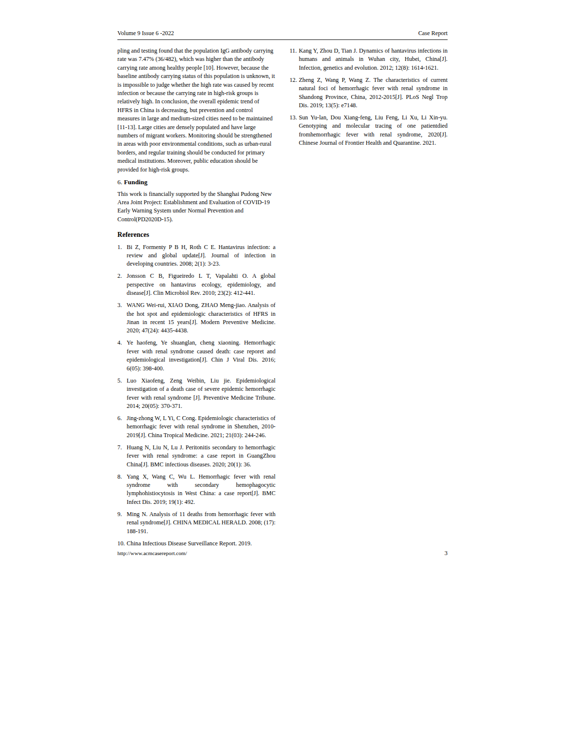Volume 9 Issue 6 -2022
Case Report
pling and testing found that the population IgG antibody carrying rate was 7.47% (36/482), which was higher than the antibody carrying rate among healthy people [10]. However, because the baseline antibody carrying status of this population is unknown, it is impossible to judge whether the high rate was caused by recent infection or because the carrying rate in high-risk groups is relatively high. In conclusion, the overall epidemic trend of HFRS in China is decreasing, but prevention and control measures in large and medium-sized cities need to be maintained [11-13]. Large cities are densely populated and have large numbers of migrant workers. Monitoring should be strengthened in areas with poor environmental conditions, such as urban-rural borders, and regular training should be conducted for primary medical institutions. Moreover, public education should be provided for high-risk groups.
6. Funding
This work is financially supported by the Shanghai Pudong New Area Joint Project: Establishment and Evaluation of COVID-19 Early Warning System under Normal Prevention and Control(PD2020D-15).
References
Bi Z, Formenty P B H, Roth C E. Hantavirus infection: a review and global update[J]. Journal of infection in developing countries. 2008; 2(1): 3-23.
Jonsson C B, Figueiredo L T, Vapalahti O. A global perspective on hantavirus ecology, epidemiology, and disease[J]. Clin Microbiol Rev. 2010; 23(2): 412-441.
WANG Wei-rui, XIAO Dong, ZHAO Meng-jiao. Analysis of the hot spot and epidemiologic characteristics of HFRS in Jinan in recent 15 years[J]. Modern Preventive Medicine. 2020; 47(24): 4435-4438.
Ye haofeng, Ye shuanglan, cheng xiaoning. Hemorrhagic fever with renal syndrome caused death: case reporet and epidemiological investigation[J]. Chin J Viral Dis. 2016; 6(05): 398-400.
Luo Xiaofeng, Zeng Weibin, Liu jie. Epidemiological investigation of a death case of severe epidemic hemorrhagic fever with renal syndrome [J]. Preventive Medicine Tribune. 2014; 20(05): 370-371.
Jing-zhong W, L Yi, C Cong. Epidemiologic characteristics of hemorrhagic fever with renal syndrome in Shenzhen, 2010-2019[J]. China Tropical Medicine. 2021; 21(03): 244-246.
Huang N, Liu N, Lu J. Peritonitis secondary to hemorrhagic fever with renal syndrome: a case report in GuangZhou China[J]. BMC infectious diseases. 2020; 20(1): 36.
Yang X, Wang C, Wu L. Hemorrhagic fever with renal syndrome with secondary hemophagocytic lymphohistiocytosis in West China: a case report[J]. BMC Infect Dis. 2019; 19(1): 492.
Ming N. Analysis of 11 deaths from hemorrhagic fever with renal syndrome[J]. CHINA MEDICAL HERALD. 2008; (17): 188-191.
China Infectious Disease Surveillance Report. 2019.
Kang Y, Zhou D, Tian J. Dynamics of hantavirus infections in humans and animals in Wuhan city, Hubei, China[J]. Infection, genetics and evolution. 2012; 12(8): 1614-1621.
Zheng Z, Wang P, Wang Z. The characteristics of current natural foci of hemorrhagic fever with renal syndrome in Shandong Province, China, 2012-2015[J]. PLoS Negl Trop Dis. 2019; 13(5): e7148.
Sun Yu-lan, Dou Xiang-feng, Liu Feng, Li Xu, Li Xin-yu. Genotyping and molecular tracing of one patientdied fromhemorrhagic fever with renal syndrome, 2020[J]. Chinese Journal of Frontier Health and Quarantine. 2021.
http://www.acmcasereport.com/
3